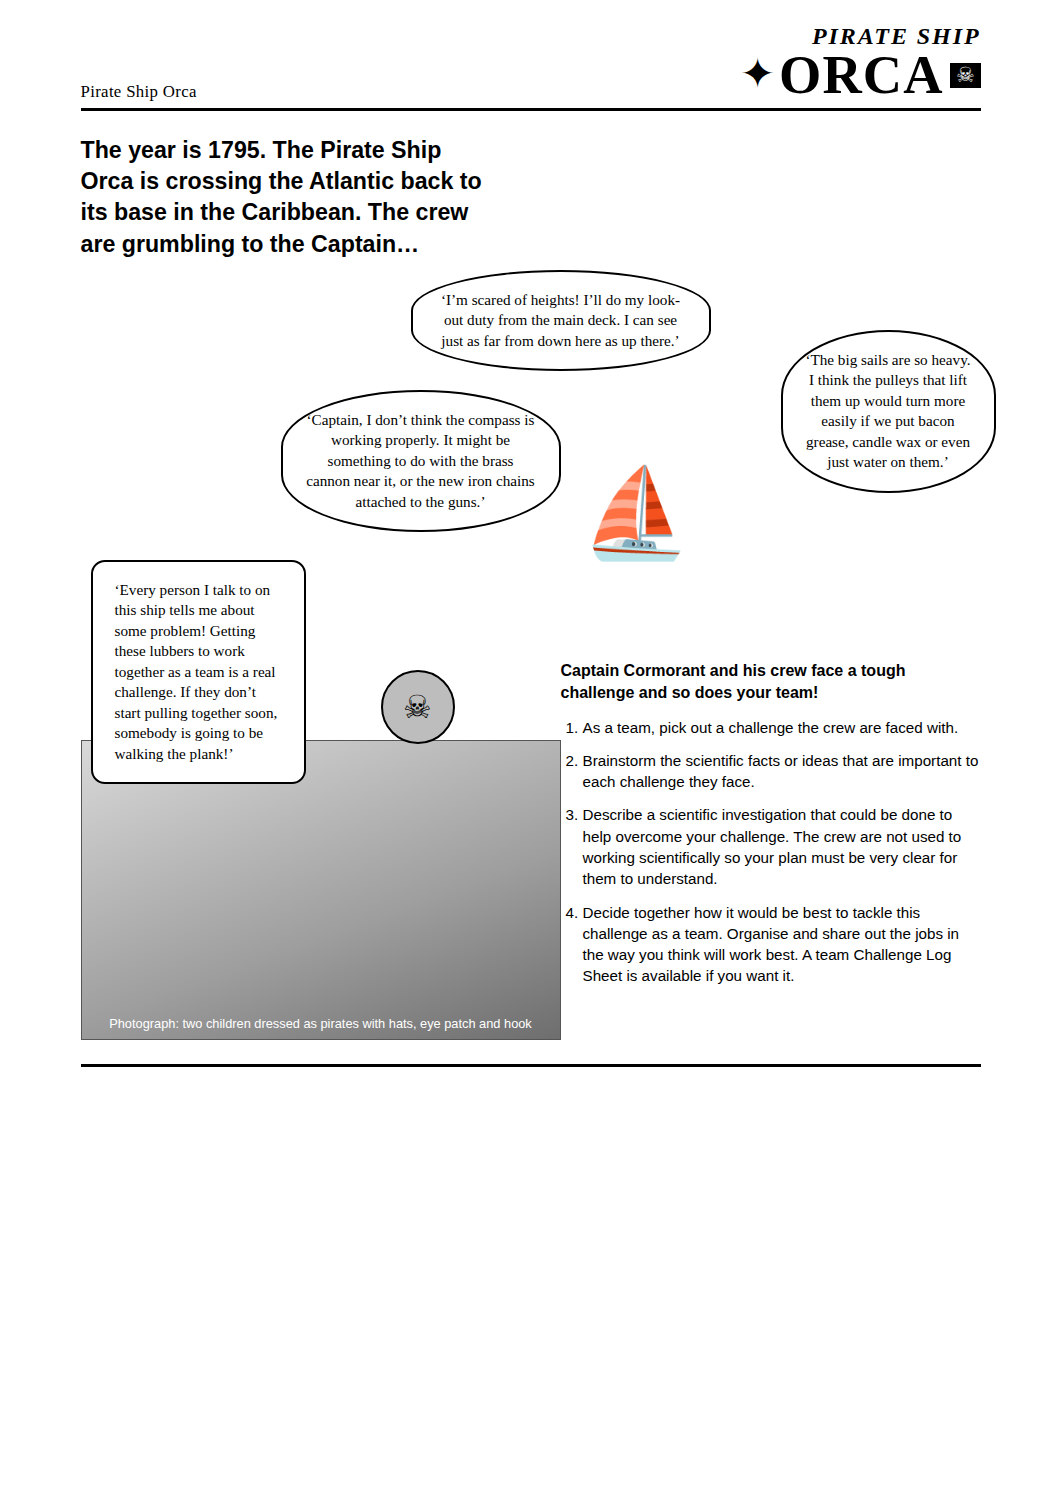Pirate Ship Orca
PIRATE SHIP
✦ORCA☠
The year is 1795. The Pirate Ship Orca is crossing the Atlantic back to its base in the Caribbean. The crew are grumbling to the Captain…
‘I’m scared of heights! I’ll do my look-out duty from the main deck. I can see just as far from down here as up there.’
‘The big sails are so heavy. I think the pulleys that lift them up would turn more easily if we put bacon grease, candle wax or even just water on them.’
‘Captain, I don’t think the compass is working properly. It might be something to do with the brass cannon near it, or the new iron chains attached to the guns.’
‘Every person I talk to on this ship tells me about some problem! Getting these lubbers to work together as a team is a real challenge. If they don’t start pulling together soon, somebody is going to be walking the plank!’
⛵
☠
Captain Cormorant and his crew face a tough challenge and so does your team!
As a team, pick out a challenge the crew are faced with.
Brainstorm the scientific facts or ideas that are important to each challenge they face.
Describe a scientific investigation that could be done to help overcome your challenge. The crew are not used to working scientifically so your plan must be very clear for them to understand.
Decide together how it would be best to tackle this challenge as a team. Organise and share out the jobs in the way you think will work best. A team Challenge Log Sheet is available if you want it.
Photograph: two children dressed as pirates with hats, eye patch and hook